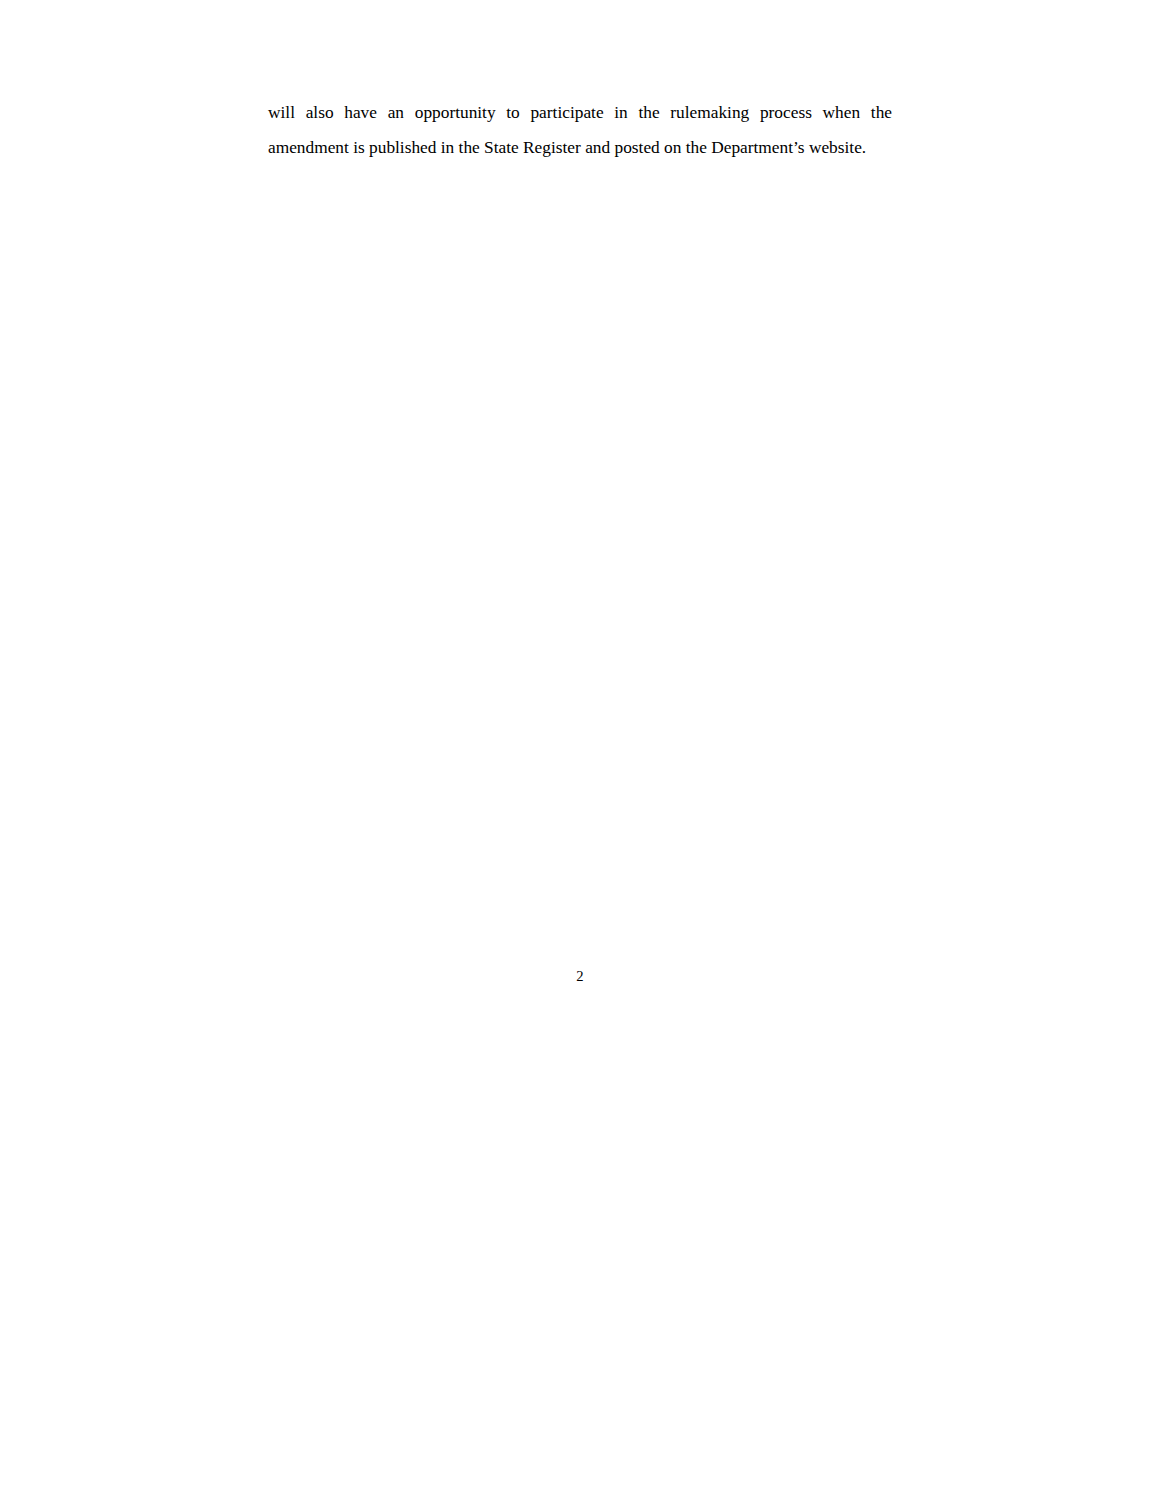will also have an opportunity to participate in the rulemaking process when the amendment is published in the State Register and posted on the Department’s website.
2